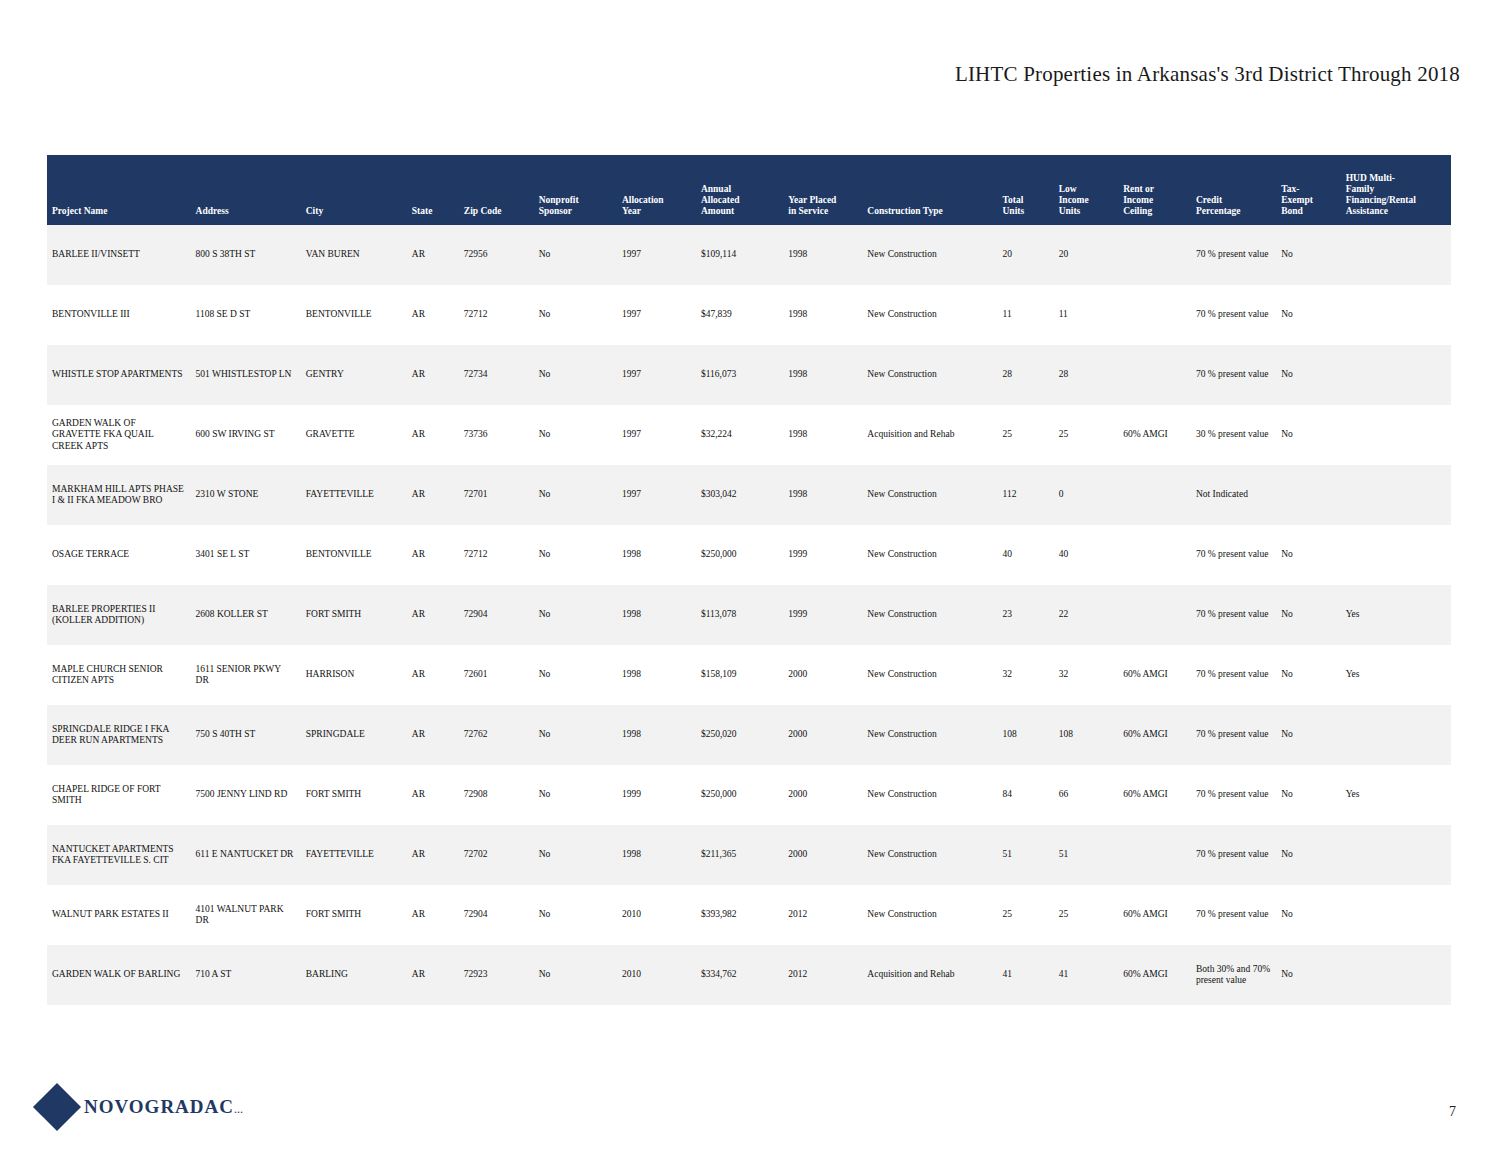LIHTC Properties in Arkansas's 3rd District Through 2018
| Project Name | Address | City | State | Zip Code | Nonprofit Sponsor | Allocation Year | Annual Allocated Amount | Year Placed in Service | Construction Type | Total Units | Low Income Units | Rent or Income Ceiling | Credit Percentage | Tax- Exempt Bond | HUD Multi- Family Financing/Rental Assistance |
| --- | --- | --- | --- | --- | --- | --- | --- | --- | --- | --- | --- | --- | --- | --- | --- |
| BARLEE II/VINSETT | 800 S 38TH ST | VAN BUREN | AR | 72956 | No | 1997 | $109,114 | 1998 | New Construction | 20 | 20 | | 70 % present value | No | |
| BENTONVILLE III | 1108 SE D ST | BENTONVILLE | AR | 72712 | No | 1997 | $47,839 | 1998 | New Construction | 11 | 11 | | 70 % present value | No | |
| WHISTLE STOP APARTMENTS | 501 WHISTLESTOP LN | GENTRY | AR | 72734 | No | 1997 | $116,073 | 1998 | New Construction | 28 | 28 | | 70 % present value | No | |
| GARDEN WALK OF GRAVETTE FKA QUAIL CREEK APTS | 600 SW IRVING ST | GRAVETTE | AR | 73736 | No | 1997 | $32,224 | 1998 | Acquisition and Rehab | 25 | 25 | 60% AMGI | 30 % present value | No | |
| MARKHAM HILL APTS PHASE I & II FKA MEADOW BRO | 2310 W STONE | FAYETTEVILLE | AR | 72701 | No | 1997 | $303,042 | 1998 | New Construction | 112 | 0 | | Not Indicated | | |
| OSAGE TERRACE | 3401 SE L ST | BENTONVILLE | AR | 72712 | No | 1998 | $250,000 | 1999 | New Construction | 40 | 40 | | 70 % present value | No | |
| BARLEE PROPERTIES II (KOLLER ADDITION) | 2608 KOLLER ST | FORT SMITH | AR | 72904 | No | 1998 | $113,078 | 1999 | New Construction | 23 | 22 | | 70 % present value | No | Yes |
| MAPLE CHURCH SENIOR CITIZEN APTS | 1611 SENIOR PKWY DR | HARRISON | AR | 72601 | No | 1998 | $158,109 | 2000 | New Construction | 32 | 32 | 60% AMGI | 70 % present value | No | Yes |
| SPRINGDALE RIDGE I FKA DEER RUN APARTMENTS | 750 S 40TH ST | SPRINGDALE | AR | 72762 | No | 1998 | $250,020 | 2000 | New Construction | 108 | 108 | 60% AMGI | 70 % present value | No | |
| CHAPEL RIDGE OF FORT SMITH | 7500 JENNY LIND RD | FORT SMITH | AR | 72908 | No | 1999 | $250,000 | 2000 | New Construction | 84 | 66 | 60% AMGI | 70 % present value | No | Yes |
| NANTUCKET APARTMENTS FKA FAYETTEVILLE S. CIT | 611 E NANTUCKET DR | FAYETTEVILLE | AR | 72702 | No | 1998 | $211,365 | 2000 | New Construction | 51 | 51 | | 70 % present value | No | |
| WALNUT PARK ESTATES II | 4101 WALNUT PARK DR | FORT SMITH | AR | 72904 | No | 2010 | $393,982 | 2012 | New Construction | 25 | 25 | 60% AMGI | 70 % present value | No | |
| GARDEN WALK OF BARLING | 710 A ST | BARLING | AR | 72923 | No | 2010 | $334,762 | 2012 | Acquisition and Rehab | 41 | 41 | 60% AMGI | Both 30% and 70% present value | No | |
NOVOGRADAC…
7